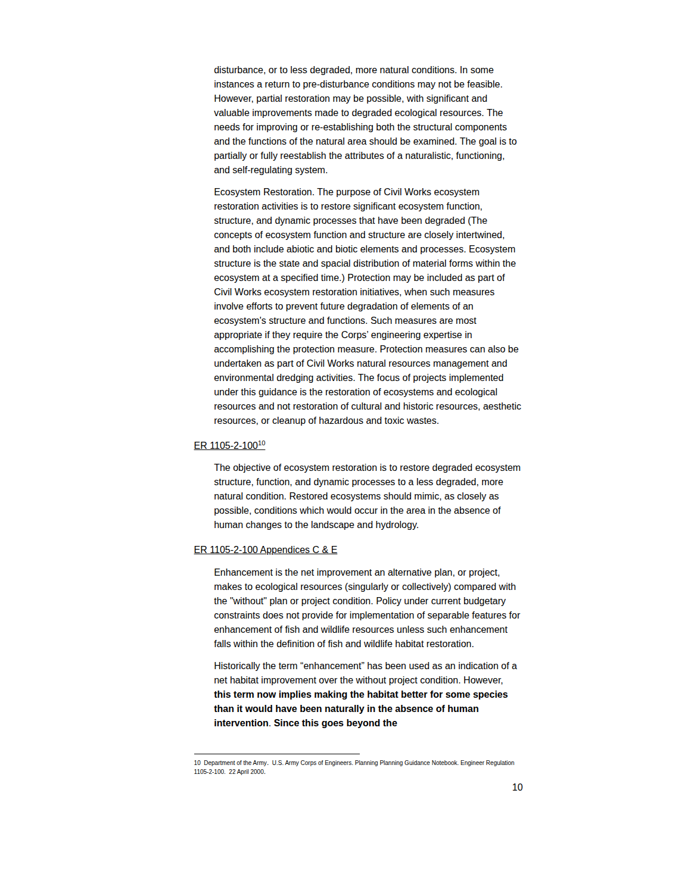disturbance, or to less degraded, more natural conditions. In some instances a return to pre-disturbance conditions may not be feasible. However, partial restoration may be possible, with significant and valuable improvements made to degraded ecological resources. The needs for improving or re-establishing both the structural components and the functions of the natural area should be examined. The goal is to partially or fully reestablish the attributes of a naturalistic, functioning, and self-regulating system.
Ecosystem Restoration. The purpose of Civil Works ecosystem restoration activities is to restore significant ecosystem function, structure, and dynamic processes that have been degraded (The concepts of ecosystem function and structure are closely intertwined, and both include abiotic and biotic elements and processes. Ecosystem structure is the state and spacial distribution of material forms within the ecosystem at a specified time.) Protection may be included as part of Civil Works ecosystem restoration initiatives, when such measures involve efforts to prevent future degradation of elements of an ecosystem's structure and functions. Such measures are most appropriate if they require the Corps’ engineering expertise in accomplishing the protection measure. Protection measures can also be undertaken as part of Civil Works natural resources management and environmental dredging activities. The focus of projects implemented under this guidance is the restoration of ecosystems and ecological resources and not restoration of cultural and historic resources, aesthetic resources, or cleanup of hazardous and toxic wastes.
ER 1105-2-10010
The objective of ecosystem restoration is to restore degraded ecosystem structure, function, and dynamic processes to a less degraded, more natural condition. Restored ecosystems should mimic, as closely as possible, conditions which would occur in the area in the absence of human changes to the landscape and hydrology.
ER 1105-2-100 Appendices C & E
Enhancement is the net improvement an alternative plan, or project, makes to ecological resources (singularly or collectively) compared with the "without" plan or project condition. Policy under current budgetary constraints does not provide for implementation of separable features for enhancement of fish and wildlife resources unless such enhancement falls within the definition of fish and wildlife habitat restoration.
Historically the term “enhancement” has been used as an indication of a net habitat improvement over the without project condition. However, this term now implies making the habitat better for some species than it would have been naturally in the absence of human intervention. Since this goes beyond the
10 Department of the Army. U.S. Army Corps of Engineers. Planning Planning Guidance Notebook. Engineer Regulation 1105-2-100. 22 April 2000.
10